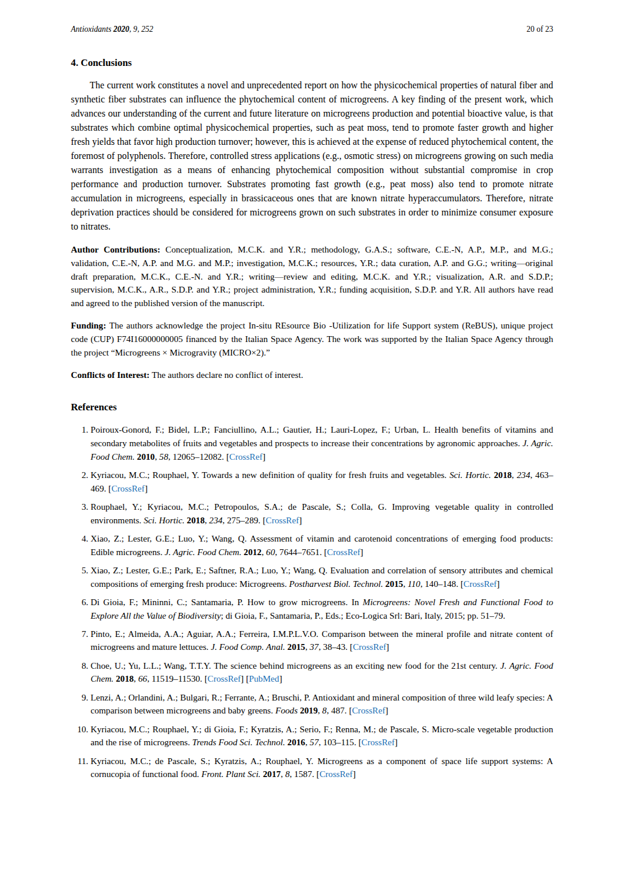Antioxidants 2020, 9, 252 20 of 23
4. Conclusions
The current work constitutes a novel and unprecedented report on how the physicochemical properties of natural fiber and synthetic fiber substrates can influence the phytochemical content of microgreens. A key finding of the present work, which advances our understanding of the current and future literature on microgreens production and potential bioactive value, is that substrates which combine optimal physicochemical properties, such as peat moss, tend to promote faster growth and higher fresh yields that favor high production turnover; however, this is achieved at the expense of reduced phytochemical content, the foremost of polyphenols. Therefore, controlled stress applications (e.g., osmotic stress) on microgreens growing on such media warrants investigation as a means of enhancing phytochemical composition without substantial compromise in crop performance and production turnover. Substrates promoting fast growth (e.g., peat moss) also tend to promote nitrate accumulation in microgreens, especially in brassicaceous ones that are known nitrate hyperaccumulators. Therefore, nitrate deprivation practices should be considered for microgreens grown on such substrates in order to minimize consumer exposure to nitrates.
Author Contributions: Conceptualization, M.C.K. and Y.R.; methodology, G.A.S.; software, C.E.-N, A.P., M.P., and M.G.; validation, C.E.-N, A.P. and M.G. and M.P.; investigation, M.C.K.; resources, Y.R.; data curation, A.P. and G.G.; writing—original draft preparation, M.C.K., C.E.-N. and Y.R.; writing—review and editing, M.C.K. and Y.R.; visualization, A.R. and S.D.P.; supervision, M.C.K., A.R., S.D.P. and Y.R.; project administration, Y.R.; funding acquisition, S.D.P. and Y.R. All authors have read and agreed to the published version of the manuscript.
Funding: The authors acknowledge the project In-situ REsource Bio -Utilization for life Support system (ReBUS), unique project code (CUP) F74I16000000005 financed by the Italian Space Agency. The work was supported by the Italian Space Agency through the project “Microgreens × Microgravity (MICRO×2).”
Conflicts of Interest: The authors declare no conflict of interest.
References
Poiroux-Gonord, F.; Bidel, L.P.; Fanciullino, A.L.; Gautier, H.; Lauri-Lopez, F.; Urban, L. Health benefits of vitamins and secondary metabolites of fruits and vegetables and prospects to increase their concentrations by agronomic approaches. J. Agric. Food Chem. 2010, 58, 12065–12082. [CrossRef]
Kyriacou, M.C.; Rouphael, Y. Towards a new definition of quality for fresh fruits and vegetables. Sci. Hortic. 2018, 234, 463–469. [CrossRef]
Rouphael, Y.; Kyriacou, M.C.; Petropoulos, S.A.; de Pascale, S.; Colla, G. Improving vegetable quality in controlled environments. Sci. Hortic. 2018, 234, 275–289. [CrossRef]
Xiao, Z.; Lester, G.E.; Luo, Y.; Wang, Q. Assessment of vitamin and carotenoid concentrations of emerging food products: Edible microgreens. J. Agric. Food Chem. 2012, 60, 7644–7651. [CrossRef]
Xiao, Z.; Lester, G.E.; Park, E.; Saftner, R.A.; Luo, Y.; Wang, Q. Evaluation and correlation of sensory attributes and chemical compositions of emerging fresh produce: Microgreens. Postharvest Biol. Technol. 2015, 110, 140–148. [CrossRef]
Di Gioia, F.; Mininni, C.; Santamaria, P. How to grow microgreens. In Microgreens: Novel Fresh and Functional Food to Explore All the Value of Biodiversity; di Gioia, F., Santamaria, P., Eds.; Eco-Logica Srl: Bari, Italy, 2015; pp. 51–79.
Pinto, E.; Almeida, A.A.; Aguiar, A.A.; Ferreira, I.M.P.L.V.O. Comparison between the mineral profile and nitrate content of microgreens and mature lettuces. J. Food Comp. Anal. 2015, 37, 38–43. [CrossRef]
Choe, U.; Yu, L.L.; Wang, T.T.Y. The science behind microgreens as an exciting new food for the 21st century. J. Agric. Food Chem. 2018, 66, 11519–11530. [CrossRef] [PubMed]
Lenzi, A.; Orlandini, A.; Bulgari, R.; Ferrante, A.; Bruschi, P. Antioxidant and mineral composition of three wild leafy species: A comparison between microgreens and baby greens. Foods 2019, 8, 487. [CrossRef]
Kyriacou, M.C.; Rouphael, Y.; di Gioia, F.; Kyratzis, A.; Serio, F.; Renna, M.; de Pascale, S. Micro-scale vegetable production and the rise of microgreens. Trends Food Sci. Technol. 2016, 57, 103–115. [CrossRef]
Kyriacou, M.C.; de Pascale, S.; Kyratzis, A.; Rouphael, Y. Microgreens as a component of space life support systems: A cornucopia of functional food. Front. Plant Sci. 2017, 8, 1587. [CrossRef]